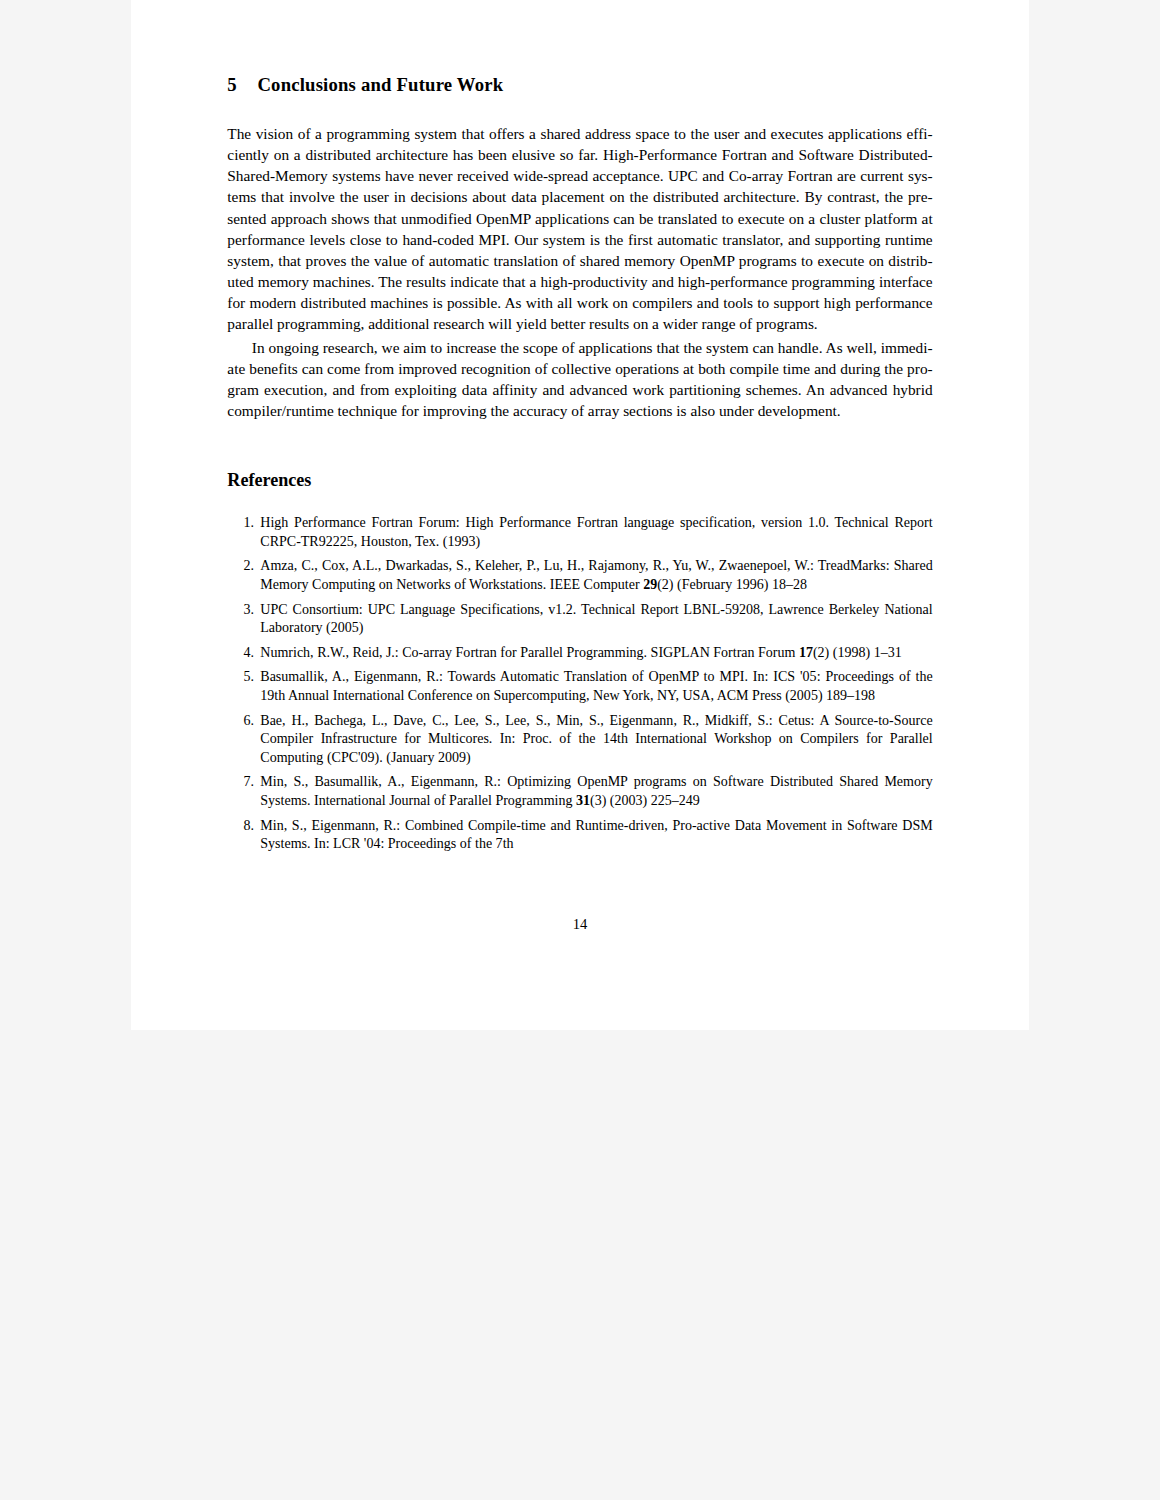5 Conclusions and Future Work
The vision of a programming system that offers a shared address space to the user and executes applications efficiently on a distributed architecture has been elusive so far. High-Performance Fortran and Software Distributed-Shared-Memory systems have never received wide-spread acceptance. UPC and Co-array Fortran are current systems that involve the user in decisions about data placement on the distributed architecture. By contrast, the presented approach shows that unmodified OpenMP applications can be translated to execute on a cluster platform at performance levels close to hand-coded MPI. Our system is the first automatic translator, and supporting runtime system, that proves the value of automatic translation of shared memory OpenMP programs to execute on distributed memory machines. The results indicate that a high-productivity and high-performance programming interface for modern distributed machines is possible. As with all work on compilers and tools to support high performance parallel programming, additional research will yield better results on a wider range of programs.
In ongoing research, we aim to increase the scope of applications that the system can handle. As well, immediate benefits can come from improved recognition of collective operations at both compile time and during the program execution, and from exploiting data affinity and advanced work partitioning schemes. An advanced hybrid compiler/runtime technique for improving the accuracy of array sections is also under development.
References
1. High Performance Fortran Forum: High Performance Fortran language specification, version 1.0. Technical Report CRPC-TR92225, Houston, Tex. (1993)
2. Amza, C., Cox, A.L., Dwarkadas, S., Keleher, P., Lu, H., Rajamony, R., Yu, W., Zwaenepoel, W.: TreadMarks: Shared Memory Computing on Networks of Workstations. IEEE Computer 29(2) (February 1996) 18–28
3. UPC Consortium: UPC Language Specifications, v1.2. Technical Report LBNL-59208, Lawrence Berkeley National Laboratory (2005)
4. Numrich, R.W., Reid, J.: Co-array Fortran for Parallel Programming. SIGPLAN Fortran Forum 17(2) (1998) 1–31
5. Basumallik, A., Eigenmann, R.: Towards Automatic Translation of OpenMP to MPI. In: ICS '05: Proceedings of the 19th Annual International Conference on Supercomputing, New York, NY, USA, ACM Press (2005) 189–198
6. Bae, H., Bachega, L., Dave, C., Lee, S., Lee, S., Min, S., Eigenmann, R., Midkiff, S.: Cetus: A Source-to-Source Compiler Infrastructure for Multicores. In: Proc. of the 14th International Workshop on Compilers for Parallel Computing (CPC'09). (January 2009)
7. Min, S., Basumallik, A., Eigenmann, R.: Optimizing OpenMP programs on Software Distributed Shared Memory Systems. International Journal of Parallel Programming 31(3) (2003) 225–249
8. Min, S., Eigenmann, R.: Combined Compile-time and Runtime-driven, Pro-active Data Movement in Software DSM Systems. In: LCR '04: Proceedings of the 7th
14